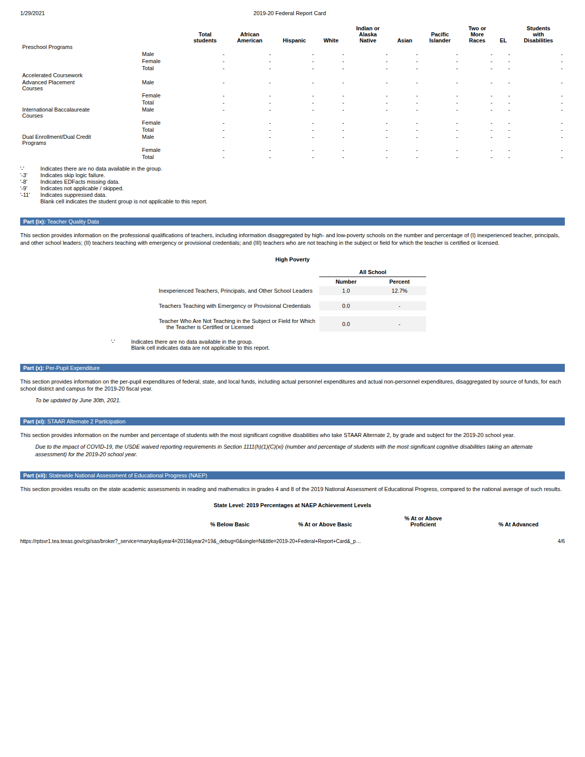1/29/2021
2019-20 Federal Report Card
| | | Total students | African American | Hispanic | White | Indian or Alaska Native | Asian | Pacific Islander | Two or More Races | EL | Students with Disabilities |
| --- | --- | --- | --- | --- | --- | --- | --- | --- | --- | --- | --- |
| Preschool Programs | | | | | | | | | | | |
| | Male | - | - | - | - | - | - | - | - | - | - |
| | Female | - | - | - | - | - | - | - | - | - | - |
| | Total | - | - | - | - | - | - | - | - | - | - |
| Accelerated Coursework | | | | | | | | | | | |
| Advanced Placement Courses | Male | - | - | - | - | - | - | - | - | - | - |
| | Female | - | - | - | - | - | - | - | - | - | - |
| | Total | - | - | - | - | - | - | - | - | - | - |
| International Baccalaureate Courses | Male | - | - | - | - | - | - | - | - | - | - |
| | Female | - | - | - | - | - | - | - | - | - | - |
| | Total | - | - | - | - | - | - | - | - | - | - |
| Dual Enrollment/Dual Credit Programs | Male | - | - | - | - | - | - | - | - | - | - |
| | Female | - | - | - | - | - | - | - | - | - | - |
| | Total | - | - | - | - | - | - | - | - | - | - |
'-'Indicates there are no data available in the group.
'-3'Indicates skip logic failure.
'-8'Indicates EDFacts missing data.
'-9'Indicates not applicable / skipped.
'-11'Indicates suppressed data.
Blank cell indicates the student group is not applicable to this report.
Part (ix): Teacher Quality Data
This section provides information on the professional qualifications of teachers, including information disaggregated by high- and low-poverty schools on the number and percentage of (I) inexperienced teacher, principals, and other school leaders; (II) teachers teaching with emergency or provisional credentials; and (III) teachers who are not teaching in the subject or field for which the teacher is certified or licensed.
High Poverty
| | All School |
| | Number | Percent |
| Inexperienced Teachers, Principals, and Other School Leaders | 1.0 | 12.7% |
| Teachers Teaching with Emergency or Provisional Credentials | 0.0 | - |
| Teacher Who Are Not Teaching in the Subject or Field for Which the Teacher is Certified or Licensed | 0.0 | - |
'-'Indicates there are no data available in the group.
Blank cell indicates data are not applicable to this report.
Part (x): Per-Pupil Expenditure
This section provides information on the per-pupil expenditures of federal, state, and local funds, including actual personnel expenditures and actual non-personnel expenditures, disaggregated by source of funds, for each school district and campus for the 2019-20 fiscal year.
To be updated by June 30th, 2021.
Part (xi): STAAR Alternate 2 Participation
This section provides information on the number and percentage of students with the most significant cognitive disabilities who take STAAR Alternate 2, by grade and subject for the 2019-20 school year.
Due to the impact of COVID-19, the USDE waived reporting requirements in Section 1111(h)(1)(C)(xi) (number and percentage of students with the most significant cognitive disabilities taking an alternate assessment) for the 2019-20 school year.
Part (xii): Statewide National Assessment of Educational Progress (NAEP)
This section provides results on the state academic assessments in reading and mathematics in grades 4 and 8 of the 2019 National Assessment of Educational Progress, compared to the national average of such results.
State Level: 2019 Percentages at NAEP Achievement Levels
| | % Below Basic | % At or Above Basic | % At or Above Proficient | % At Advanced |
| --- | --- | --- | --- | --- |
https://rptsvr1.tea.texas.gov/cgi/sas/broker?_service=marykay&year4=2019&year2=19&_debug=0&single=N&title=2019-20+Federal+Report+Card&_p…
4/6